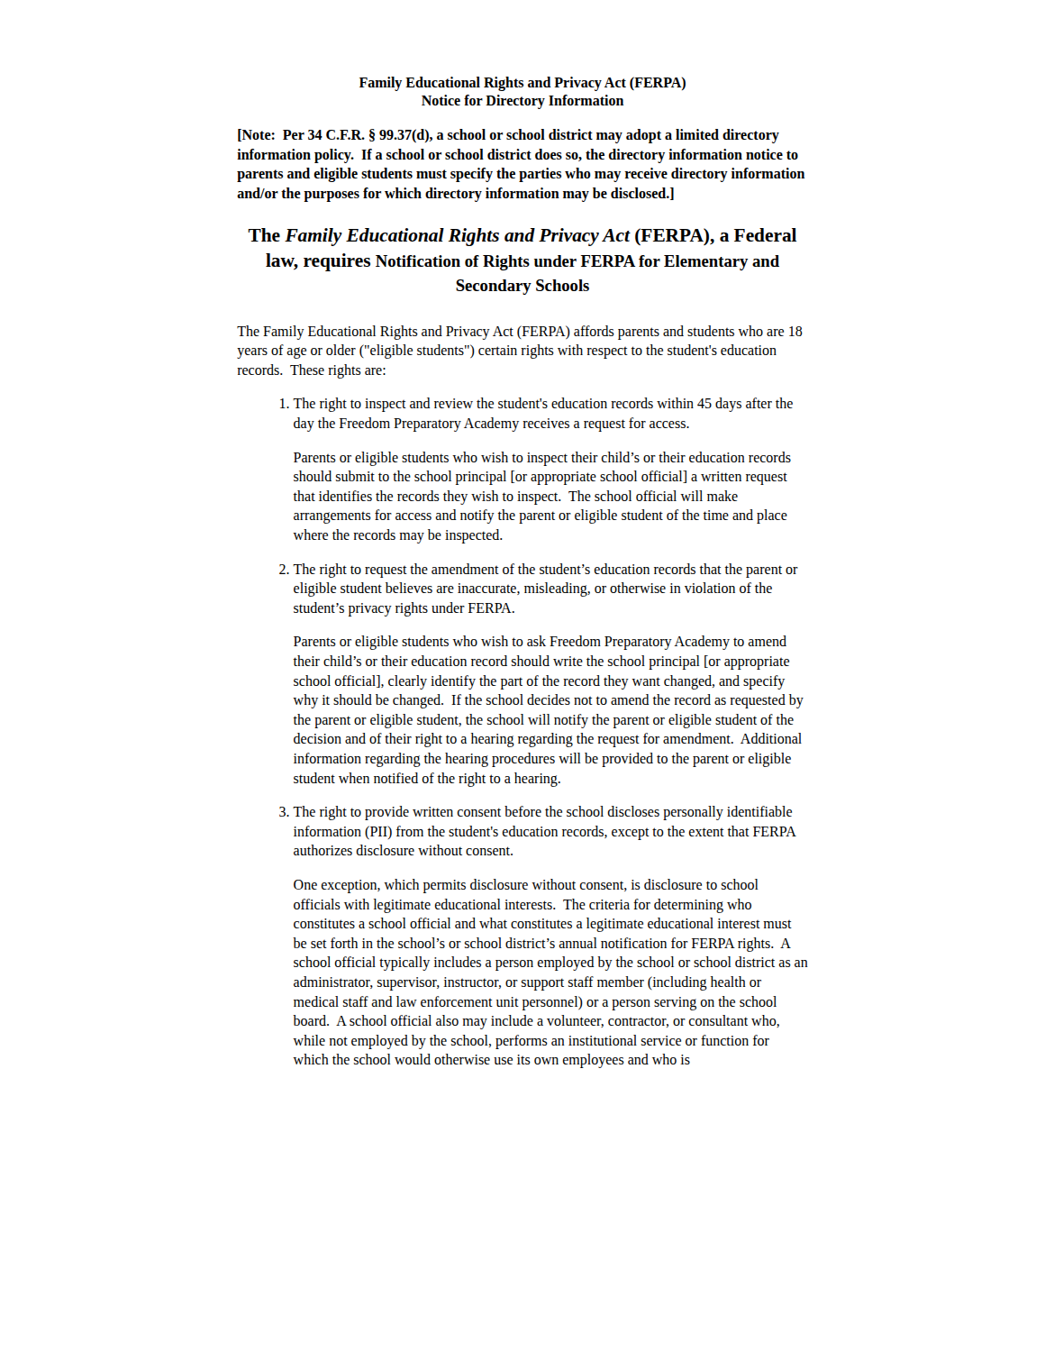Family Educational Rights and Privacy Act (FERPA) Notice for Directory Information
[Note: Per 34 C.F.R. § 99.37(d), a school or school district may adopt a limited directory information policy. If a school or school district does so, the directory information notice to parents and eligible students must specify the parties who may receive directory information and/or the purposes for which directory information may be disclosed.]
The Family Educational Rights and Privacy Act (FERPA), a Federal law, requires Notification of Rights under FERPA for Elementary and Secondary Schools
The Family Educational Rights and Privacy Act (FERPA) affords parents and students who are 18 years of age or older ("eligible students") certain rights with respect to the student's education records. These rights are:
The right to inspect and review the student's education records within 45 days after the day the Freedom Preparatory Academy receives a request for access.
Parents or eligible students who wish to inspect their child’s or their education records should submit to the school principal [or appropriate school official] a written request that identifies the records they wish to inspect. The school official will make arrangements for access and notify the parent or eligible student of the time and place where the records may be inspected.
The right to request the amendment of the student’s education records that the parent or eligible student believes are inaccurate, misleading, or otherwise in violation of the student’s privacy rights under FERPA.
Parents or eligible students who wish to ask Freedom Preparatory Academy to amend their child’s or their education record should write the school principal [or appropriate school official], clearly identify the part of the record they want changed, and specify why it should be changed. If the school decides not to amend the record as requested by the parent or eligible student, the school will notify the parent or eligible student of the decision and of their right to a hearing regarding the request for amendment. Additional information regarding the hearing procedures will be provided to the parent or eligible student when notified of the right to a hearing.
The right to provide written consent before the school discloses personally identifiable information (PII) from the student's education records, except to the extent that FERPA authorizes disclosure without consent.
One exception, which permits disclosure without consent, is disclosure to school officials with legitimate educational interests. The criteria for determining who constitutes a school official and what constitutes a legitimate educational interest must be set forth in the school’s or school district’s annual notification for FERPA rights. A school official typically includes a person employed by the school or school district as an administrator, supervisor, instructor, or support staff member (including health or medical staff and law enforcement unit personnel) or a person serving on the school board. A school official also may include a volunteer, contractor, or consultant who, while not employed by the school, performs an institutional service or function for which the school would otherwise use its own employees and who is